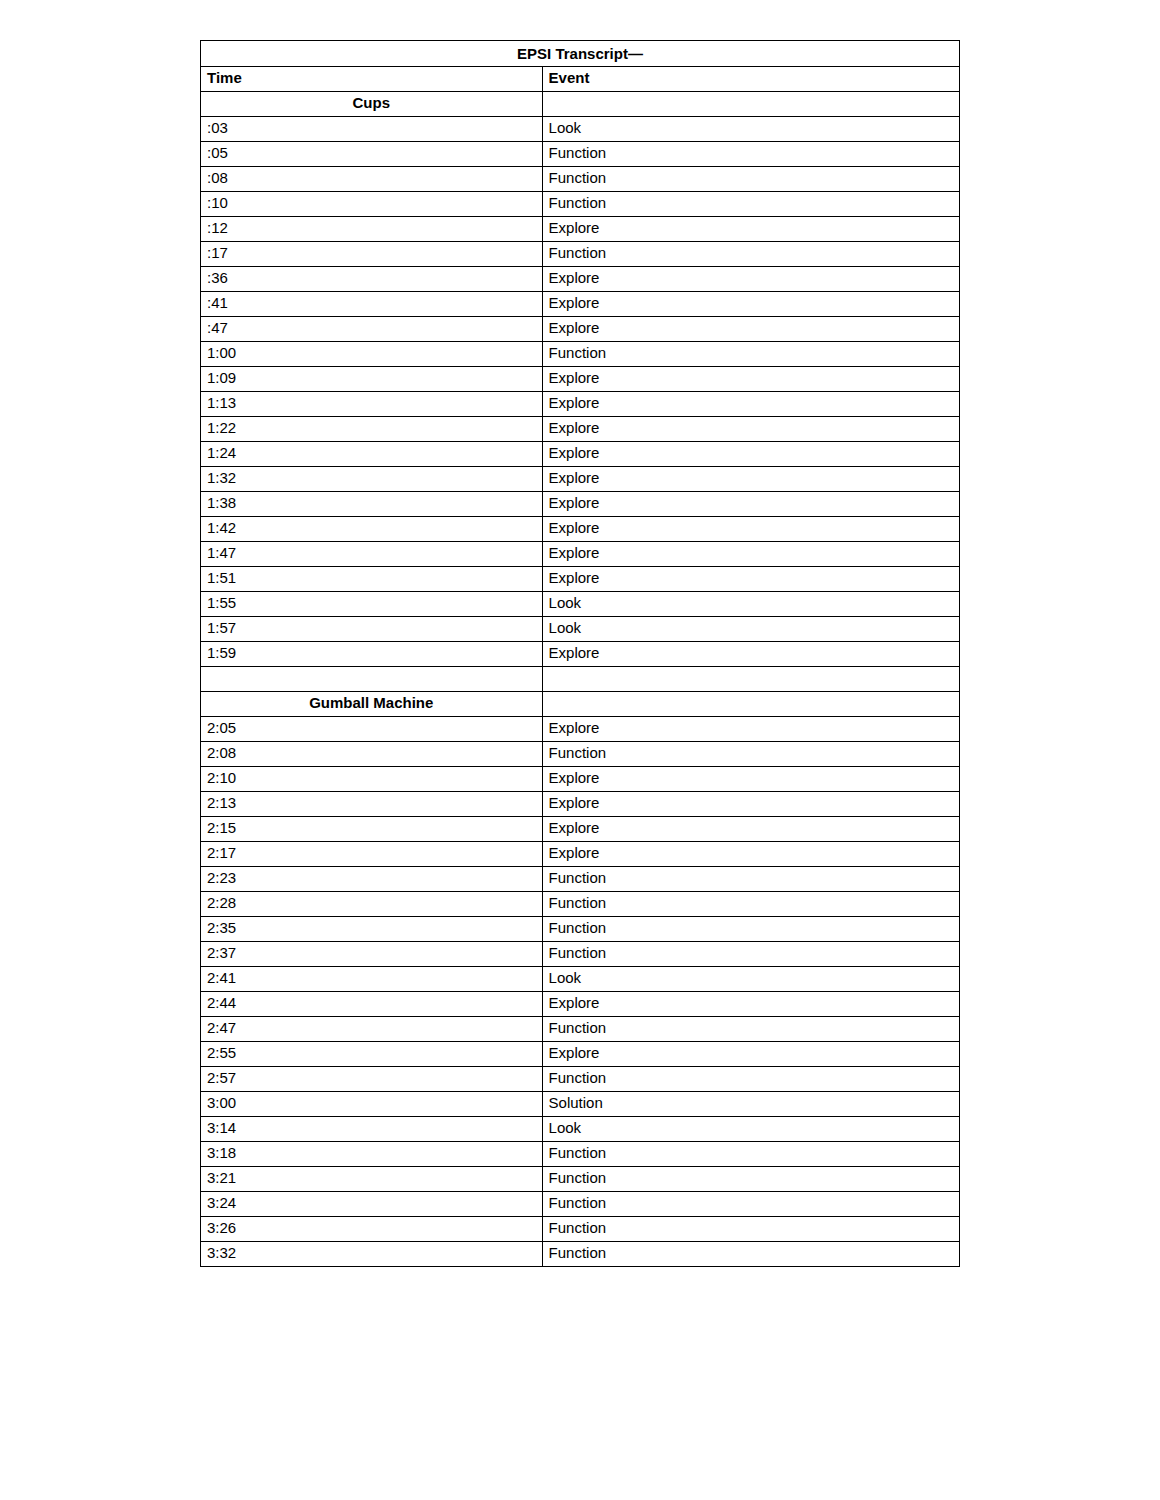EPSI Transcript—
| Time | Event |
| --- | --- |
| Cups | |
| :03 | Look |
| :05 | Function |
| :08 | Function |
| :10 | Function |
| :12 | Explore |
| :17 | Function |
| :36 | Explore |
| :41 | Explore |
| :47 | Explore |
| 1:00 | Function |
| 1:09 | Explore |
| 1:13 | Explore |
| 1:22 | Explore |
| 1:24 | Explore |
| 1:32 | Explore |
| 1:38 | Explore |
| 1:42 | Explore |
| 1:47 | Explore |
| 1:51 | Explore |
| 1:55 | Look |
| 1:57 | Look |
| 1:59 | Explore |
| Gumball Machine | |
| 2:05 | Explore |
| 2:08 | Function |
| 2:10 | Explore |
| 2:13 | Explore |
| 2:15 | Explore |
| 2:17 | Explore |
| 2:23 | Function |
| 2:28 | Function |
| 2:35 | Function |
| 2:37 | Function |
| 2:41 | Look |
| 2:44 | Explore |
| 2:47 | Function |
| 2:55 | Explore |
| 2:57 | Function |
| 3:00 | Solution |
| 3:14 | Look |
| 3:18 | Function |
| 3:21 | Function |
| 3:24 | Function |
| 3:26 | Function |
| 3:32 | Function |